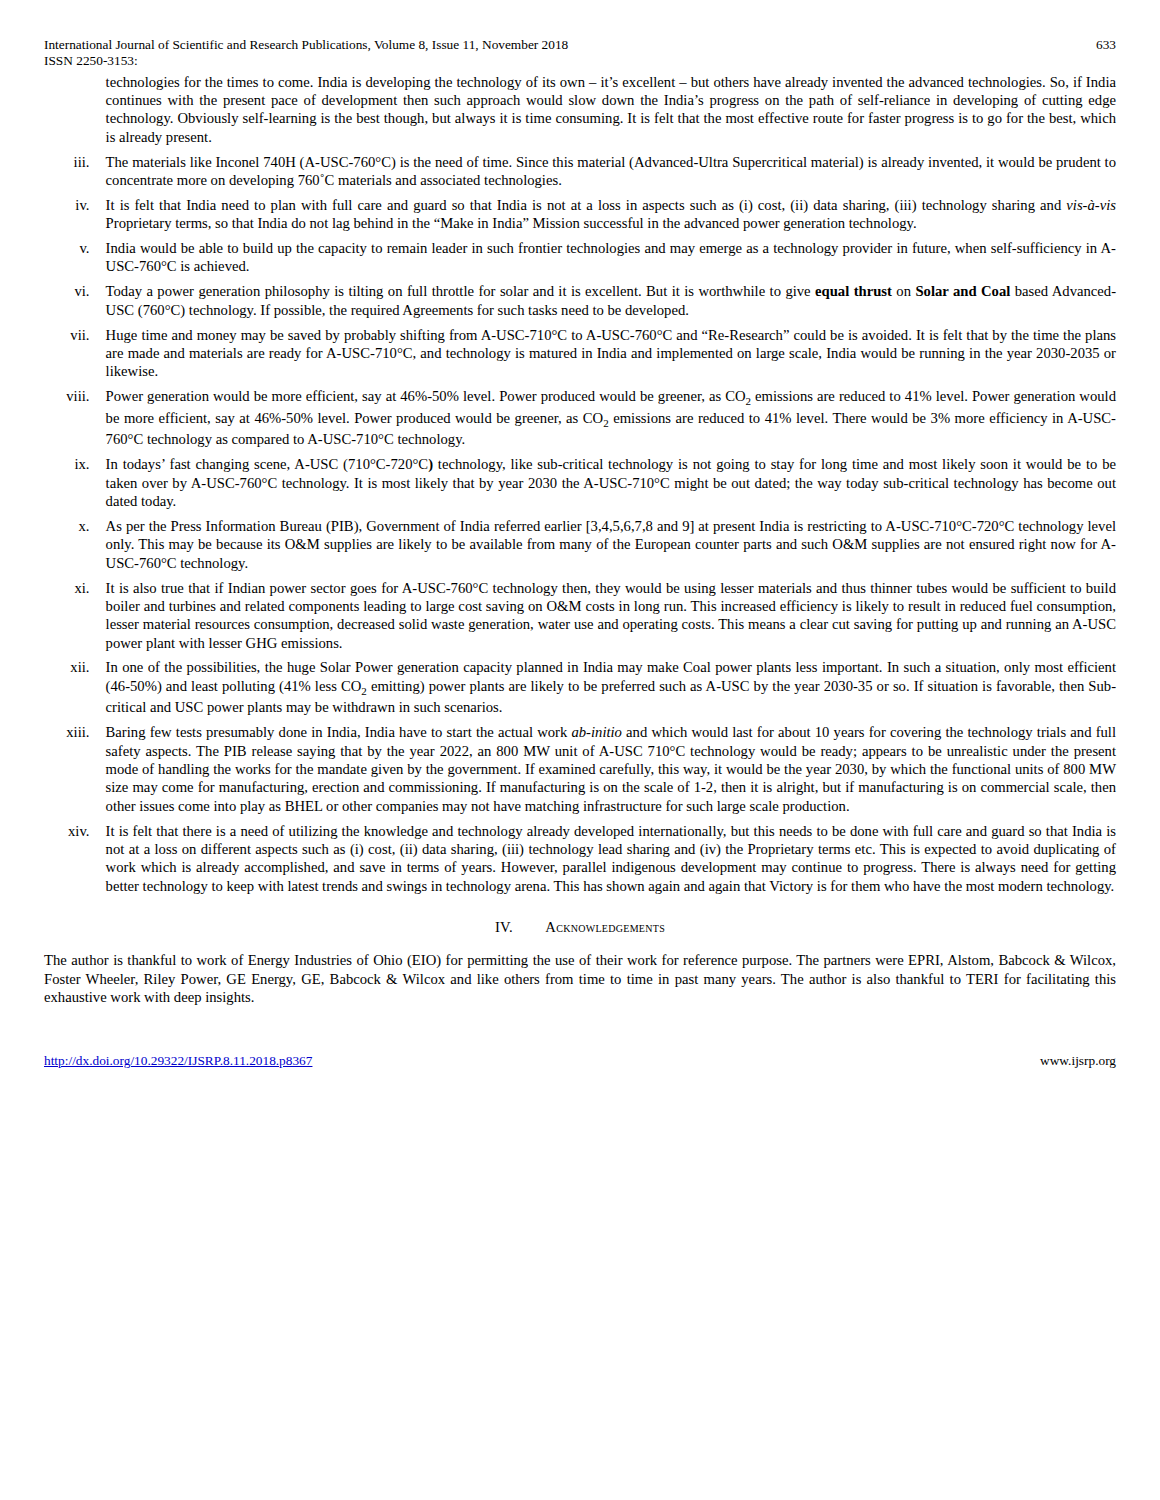International Journal of Scientific and Research Publications, Volume 8, Issue 11, November 2018 633
ISSN 2250-3153:
technologies for the times to come. India is developing the technology of its own – it’s excellent – but others have already invented the advanced technologies. So, if India continues with the present pace of development then such approach would slow down the India’s progress on the path of self-reliance in developing of cutting edge technology. Obviously self-learning is the best though, but always it is time consuming. It is felt that the most effective route for faster progress is to go for the best, which is already present.
iii. The materials like Inconel 740H (A-USC-760°C) is the need of time. Since this material (Advanced-Ultra Supercritical material) is already invented, it would be prudent to concentrate more on developing 760˚C materials and associated technologies.
iv. It is felt that India need to plan with full care and guard so that India is not at a loss in aspects such as (i) cost, (ii) data sharing, (iii) technology sharing and vis-à-vis Proprietary terms, so that India do not lag behind in the “Make in India” Mission successful in the advanced power generation technology.
v. India would be able to build up the capacity to remain leader in such frontier technologies and may emerge as a technology provider in future, when self-sufficiency in A-USC-760°C is achieved.
vi. Today a power generation philosophy is tilting on full throttle for solar and it is excellent. But it is worthwhile to give equal thrust on Solar and Coal based Advanced-USC (760°C) technology. If possible, the required Agreements for such tasks need to be developed.
vii. Huge time and money may be saved by probably shifting from A-USC-710°C to A-USC-760°C and “Re-Research” could be is avoided. It is felt that by the time the plans are made and materials are ready for A-USC-710°C, and technology is matured in India and implemented on large scale, India would be running in the year 2030-2035 or likewise.
viii. Power generation would be more efficient, say at 46%-50% level. Power produced would be greener, as CO2 emissions are reduced to 41% level. Power generation would be more efficient, say at 46%-50% level. Power produced would be greener, as CO2 emissions are reduced to 41% level. There would be 3% more efficiency in A-USC-760°C technology as compared to A-USC-710°C technology.
ix. In todays’ fast changing scene, A-USC (710°C-720°C) technology, like sub-critical technology is not going to stay for long time and most likely soon it would be to be taken over by A-USC-760°C technology. It is most likely that by year 2030 the A-USC-710°C might be out dated; the way today sub-critical technology has become out dated today.
x. As per the Press Information Bureau (PIB), Government of India referred earlier [3,4,5,6,7,8 and 9] at present India is restricting to A-USC-710°C-720°C technology level only. This may be because its O&M supplies are likely to be available from many of the European counter parts and such O&M supplies are not ensured right now for A-USC-760°C technology.
xi. It is also true that if Indian power sector goes for A-USC-760°C technology then, they would be using lesser materials and thus thinner tubes would be sufficient to build boiler and turbines and related components leading to large cost saving on O&M costs in long run. This increased efficiency is likely to result in reduced fuel consumption, lesser material resources consumption, decreased solid waste generation, water use and operating costs. This means a clear cut saving for putting up and running an A-USC power plant with lesser GHG emissions.
xii. In one of the possibilities, the huge Solar Power generation capacity planned in India may make Coal power plants less important. In such a situation, only most efficient (46-50%) and least polluting (41% less CO2 emitting) power plants are likely to be preferred such as A-USC by the year 2030-35 or so. If situation is favorable, then Sub-critical and USC power plants may be withdrawn in such scenarios.
xiii. Baring few tests presumably done in India, India have to start the actual work ab-initio and which would last for about 10 years for covering the technology trials and full safety aspects. The PIB release saying that by the year 2022, an 800 MW unit of A-USC 710°C technology would be ready; appears to be unrealistic under the present mode of handling the works for the mandate given by the government. If examined carefully, this way, it would be the year 2030, by which the functional units of 800 MW size may come for manufacturing, erection and commissioning. If manufacturing is on the scale of 1-2, then it is alright, but if manufacturing is on commercial scale, then other issues come into play as BHEL or other companies may not have matching infrastructure for such large scale production.
xiv. It is felt that there is a need of utilizing the knowledge and technology already developed internationally, but this needs to be done with full care and guard so that India is not at a loss on different aspects such as (i) cost, (ii) data sharing, (iii) technology lead sharing and (iv) the Proprietary terms etc. This is expected to avoid duplicating of work which is already accomplished, and save in terms of years. However, parallel indigenous development may continue to progress. There is always need for getting better technology to keep with latest trends and swings in technology arena. This has shown again and again that Victory is for them who have the most modern technology.
IV. Acknowledgements
The author is thankful to work of Energy Industries of Ohio (EIO) for permitting the use of their work for reference purpose. The partners were EPRI, Alstom, Babcock & Wilcox, Foster Wheeler, Riley Power, GE Energy, GE, Babcock & Wilcox and like others from time to time in past many years. The author is also thankful to TERI for facilitating this exhaustive work with deep insights.
http://dx.doi.org/10.29322/IJSRP.8.11.2018.p8367 www.ijsrp.org